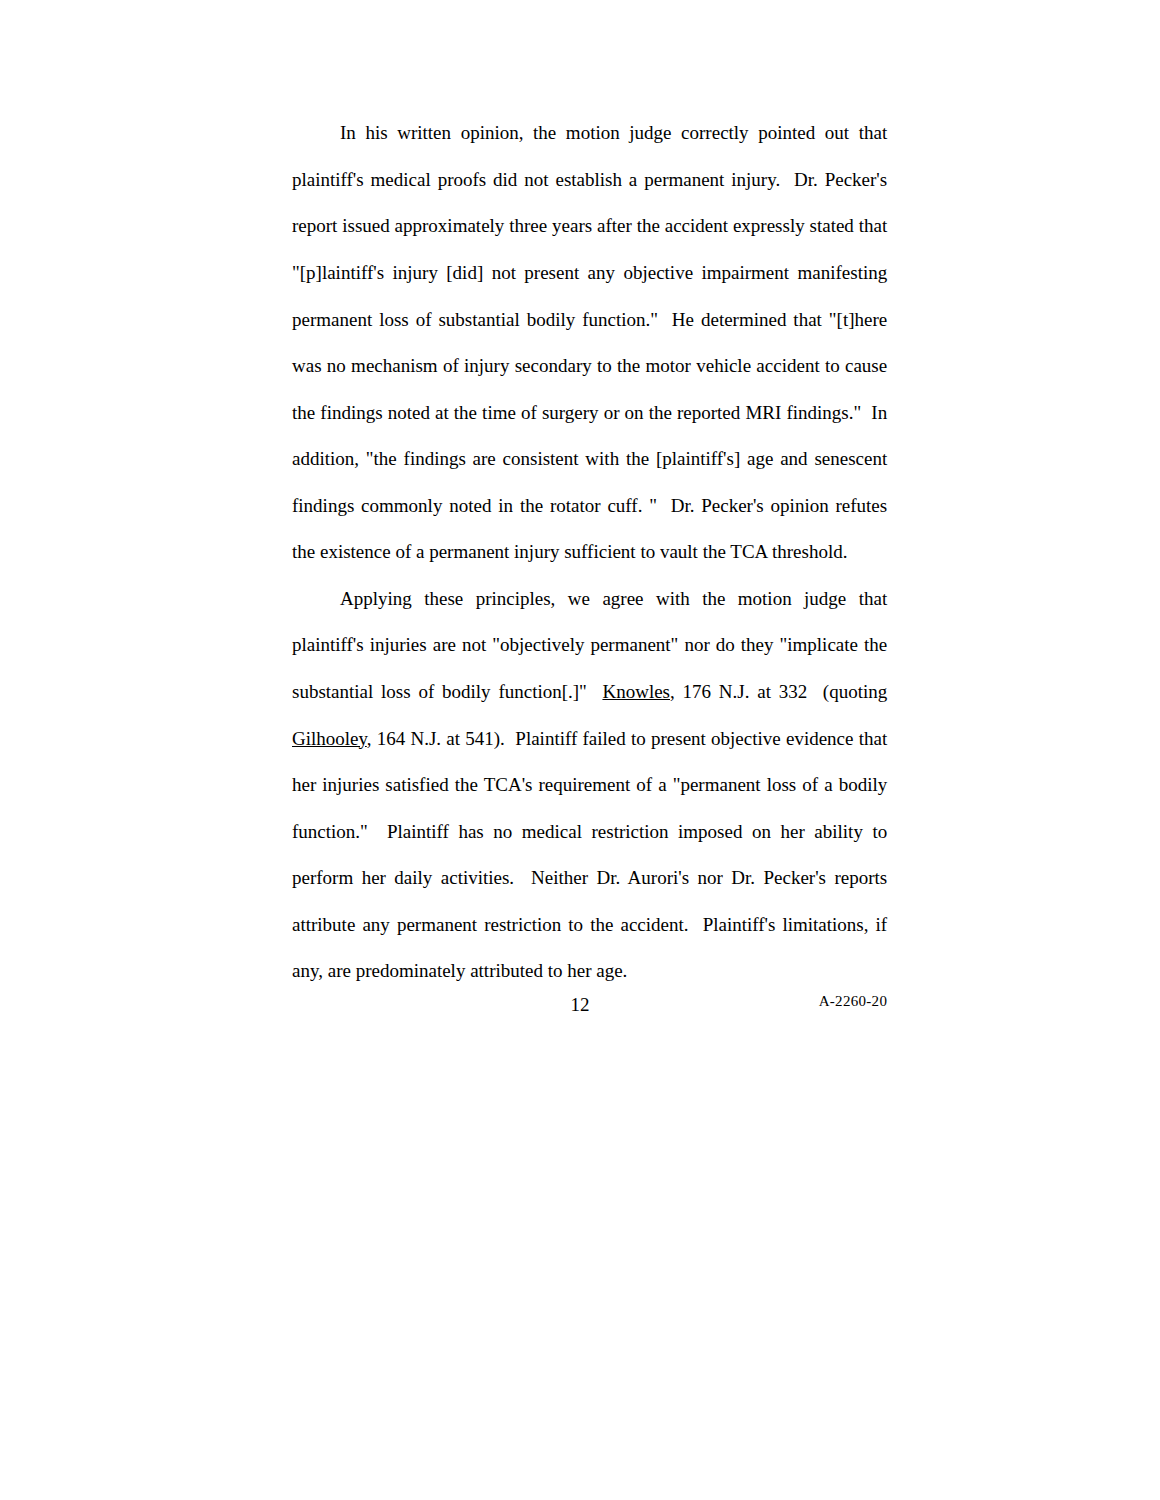In his written opinion, the motion judge correctly pointed out that plaintiff's medical proofs did not establish a permanent injury. Dr. Pecker's report issued approximately three years after the accident expressly stated that "[p]laintiff's injury [did] not present any objective impairment manifesting permanent loss of substantial bodily function." He determined that "[t]here was no mechanism of injury secondary to the motor vehicle accident to cause the findings noted at the time of surgery or on the reported MRI findings." In addition, "the findings are consistent with the [plaintiff's] age and senescent findings commonly noted in the rotator cuff. " Dr. Pecker's opinion refutes the existence of a permanent injury sufficient to vault the TCA threshold.
Applying these principles, we agree with the motion judge that plaintiff's injuries are not "objectively permanent" nor do they "implicate the substantial loss of bodily function[.]" Knowles, 176 N.J. at 332 (quoting Gilhooley, 164 N.J. at 541). Plaintiff failed to present objective evidence that her injuries satisfied the TCA's requirement of a "permanent loss of a bodily function." Plaintiff has no medical restriction imposed on her ability to perform her daily activities. Neither Dr. Aurori's nor Dr. Pecker's reports attribute any permanent restriction to the accident. Plaintiff's limitations, if any, are predominately attributed to her age.
12
A-2260-20